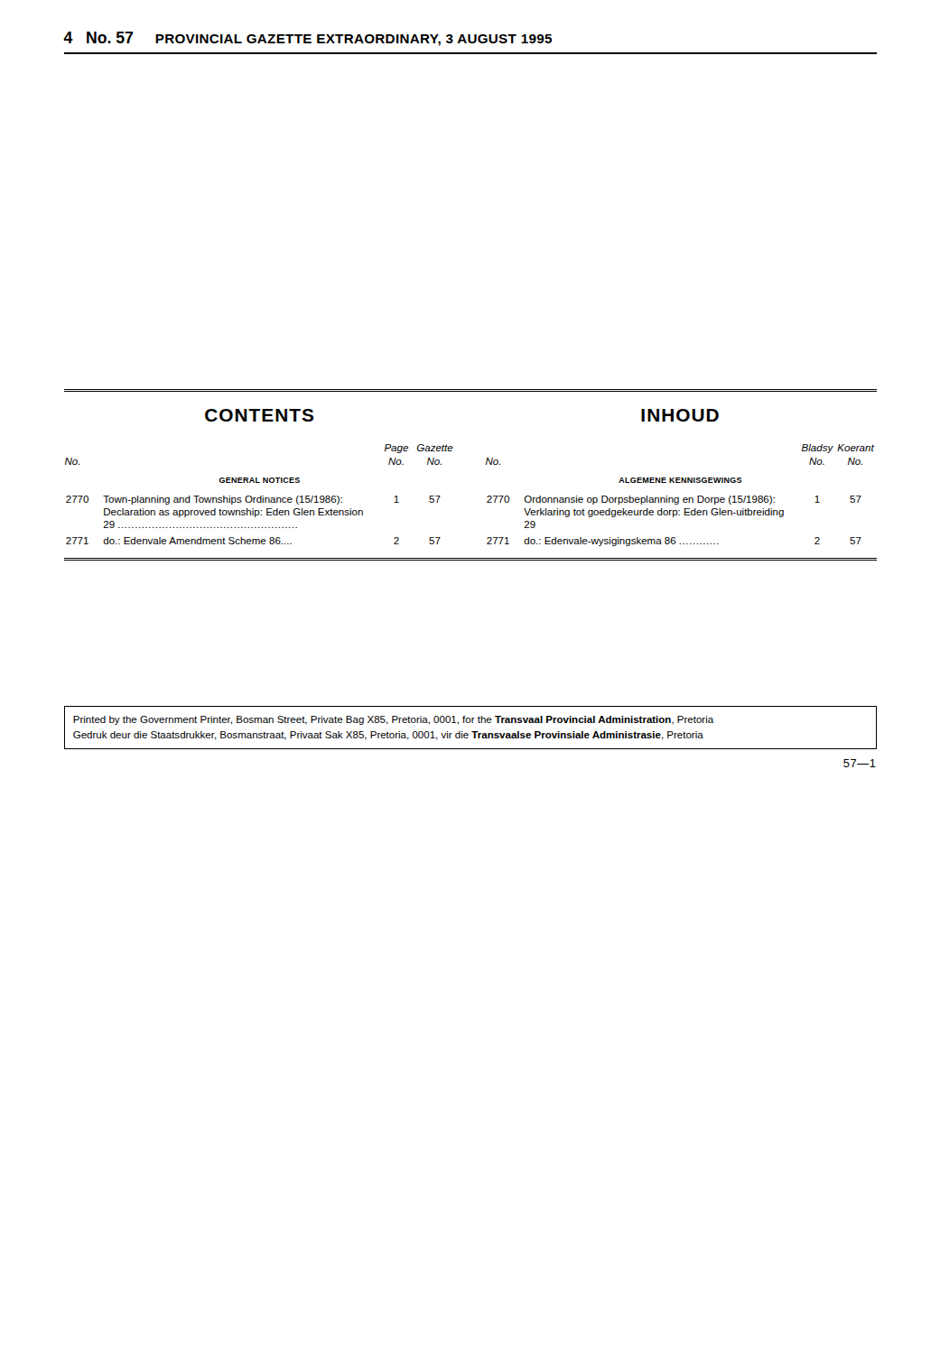4 No. 57 PROVINCIAL GAZETTE EXTRAORDINARY, 3 AUGUST 1995
CONTENTS
| No. | | Page No. | Gazette No. |
| --- | --- | --- | --- |
| GENERAL NOTICES |
| 2770 | Town-planning and Townships Ordinance (15/1986): Declaration as approved township: Eden Glen Extension 29 ..................................................... | 1 | 57 |
| 2771 | do.: Edenvale Amendment Scheme 86.... | 2 | 57 |
INHOUD
| No. | | Bladsy No. | Koerant No. |
| --- | --- | --- | --- |
| ALGEMENE KENNISGEWINGS |
| 2770 | Ordonnansie op Dorpsbeplanning en Dorpe (15/1986): Verklaring tot goedgekeurde dorp: Eden Glen-uitbreiding 29 | 1 | 57 |
| 2771 | do.: Edenvale-wysigingskema 86 ............ | 2 | 57 |
Printed by the Government Printer, Bosman Street, Private Bag X85, Pretoria, 0001, for the Transvaal Provincial Administration, Pretoria
Gedruk deur die Staatsdrukker, Bosmanstraat, Privaat Sak X85, Pretoria, 0001, vir die Transvaalse Provinsiale Administrasie, Pretoria
57—1